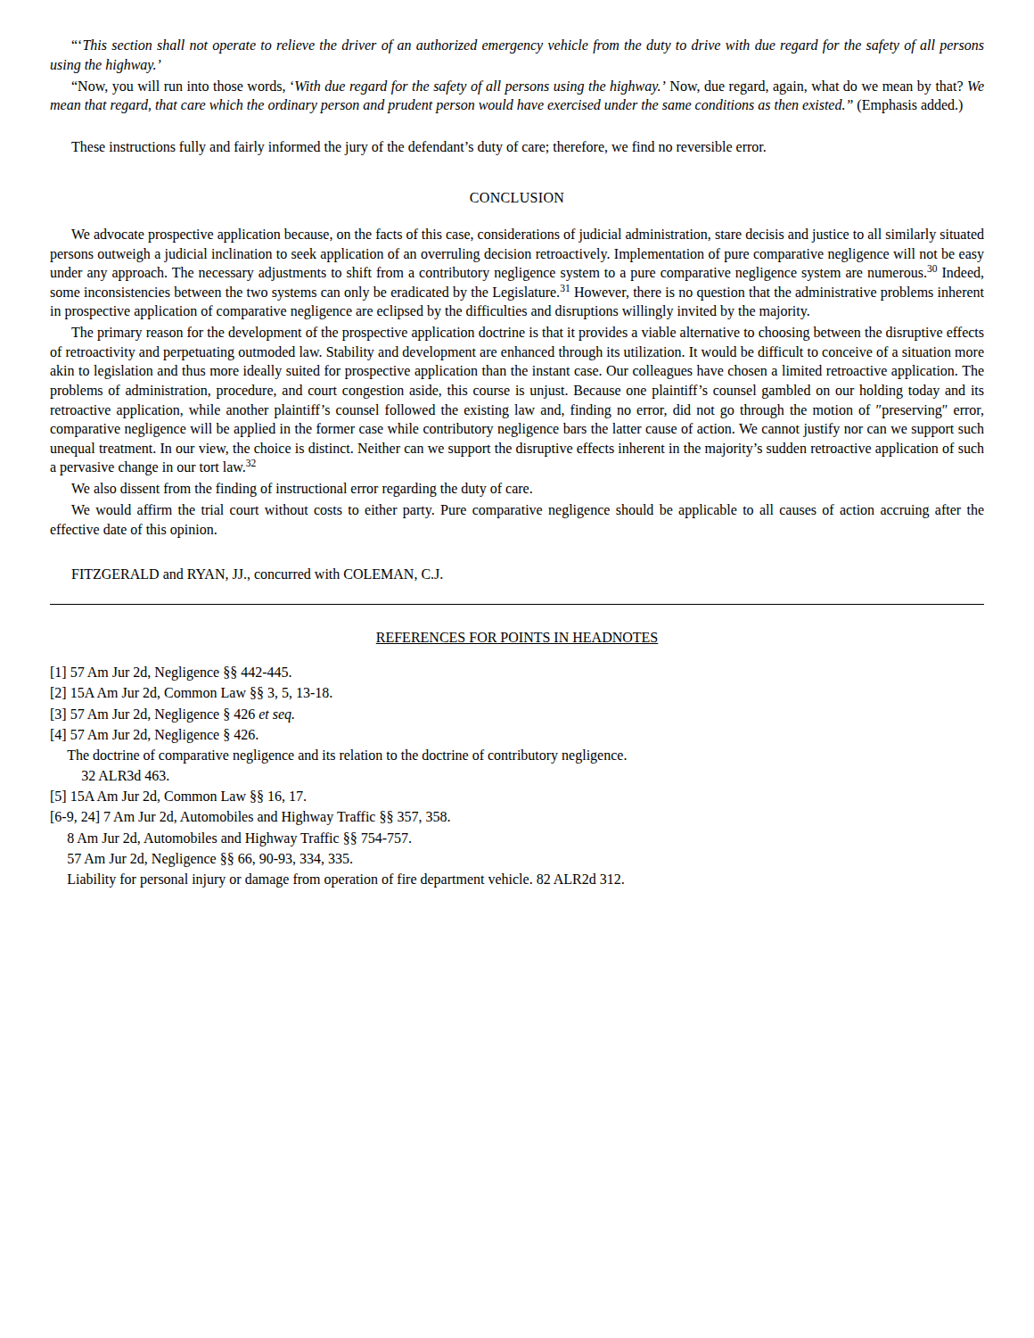“‘This section shall not operate to relieve the driver of an authorized emergency vehicle from the duty to drive with due regard for the safety of all persons using the highway.’
“Now, you will run into those words, ‘With due regard for the safety of all persons using the highway.’ Now, due regard, again, what do we mean by that? We mean that regard, that care which the ordinary person and prudent person would have exercised under the same conditions as then existed.” (Emphasis added.)
These instructions fully and fairly informed the jury of the defendant’s duty of care; therefore, we find no reversible error.
CONCLUSION
We advocate prospective application because, on the facts of this case, considerations of judicial administration, stare decisis and justice to all similarly situated persons outweigh a judicial inclination to seek application of an overruling decision retroactively. Implementation of pure comparative negligence will not be easy under any approach. The necessary adjustments to shift from a contributory negligence system to a pure comparative negligence system are numerous.30 Indeed, some inconsistencies between the two systems can only be eradicated by the Legislature.31 However, there is no question that the administrative problems inherent in prospective application of comparative negligence are eclipsed by the difficulties and disruptions willingly invited by the majority.
The primary reason for the development of the prospective application doctrine is that it provides a viable alternative to choosing between the disruptive effects of retroactivity and perpetuating outmoded law. Stability and development are enhanced through its utilization. It would be difficult to conceive of a situation more akin to legislation and thus more ideally suited for prospective application than the instant case. Our colleagues have chosen a limited retroactive application. The problems of administration, procedure, and court congestion aside, this course is unjust. Because one plaintiff’s counsel gambled on our holding today and its retroactive application, while another plaintiff’s counsel followed the existing law and, finding no error, did not go through the motion of ″preserving″ error, comparative negligence will be applied in the former case while contributory negligence bars the latter cause of action. We cannot justify nor can we support such unequal treatment. In our view, the choice is distinct. Neither can we support the disruptive effects inherent in the majority’s sudden retroactive application of such a pervasive change in our tort law.32
We also dissent from the finding of instructional error regarding the duty of care.
We would affirm the trial court without costs to either party. Pure comparative negligence should be applicable to all causes of action accruing after the effective date of this opinion.
FITZGERALD and RYAN, JJ., concurred with COLEMAN, C.J.
REFERENCES FOR POINTS IN HEADNOTES
[1] 57 Am Jur 2d, Negligence §§ 442-445.
[2] 15A Am Jur 2d, Common Law §§ 3, 5, 13-18.
[3] 57 Am Jur 2d, Negligence § 426 et seq.
[4] 57 Am Jur 2d, Negligence § 426.
The doctrine of comparative negligence and its relation to the doctrine of contributory negligence.
32 ALR3d 463.
[5] 15A Am Jur 2d, Common Law §§ 16, 17.
[6-9, 24] 7 Am Jur 2d, Automobiles and Highway Traffic §§ 357, 358.
8 Am Jur 2d, Automobiles and Highway Traffic §§ 754-757.
57 Am Jur 2d, Negligence §§ 66, 90-93, 334, 335.
Liability for personal injury or damage from operation of fire department vehicle. 82 ALR2d 312.